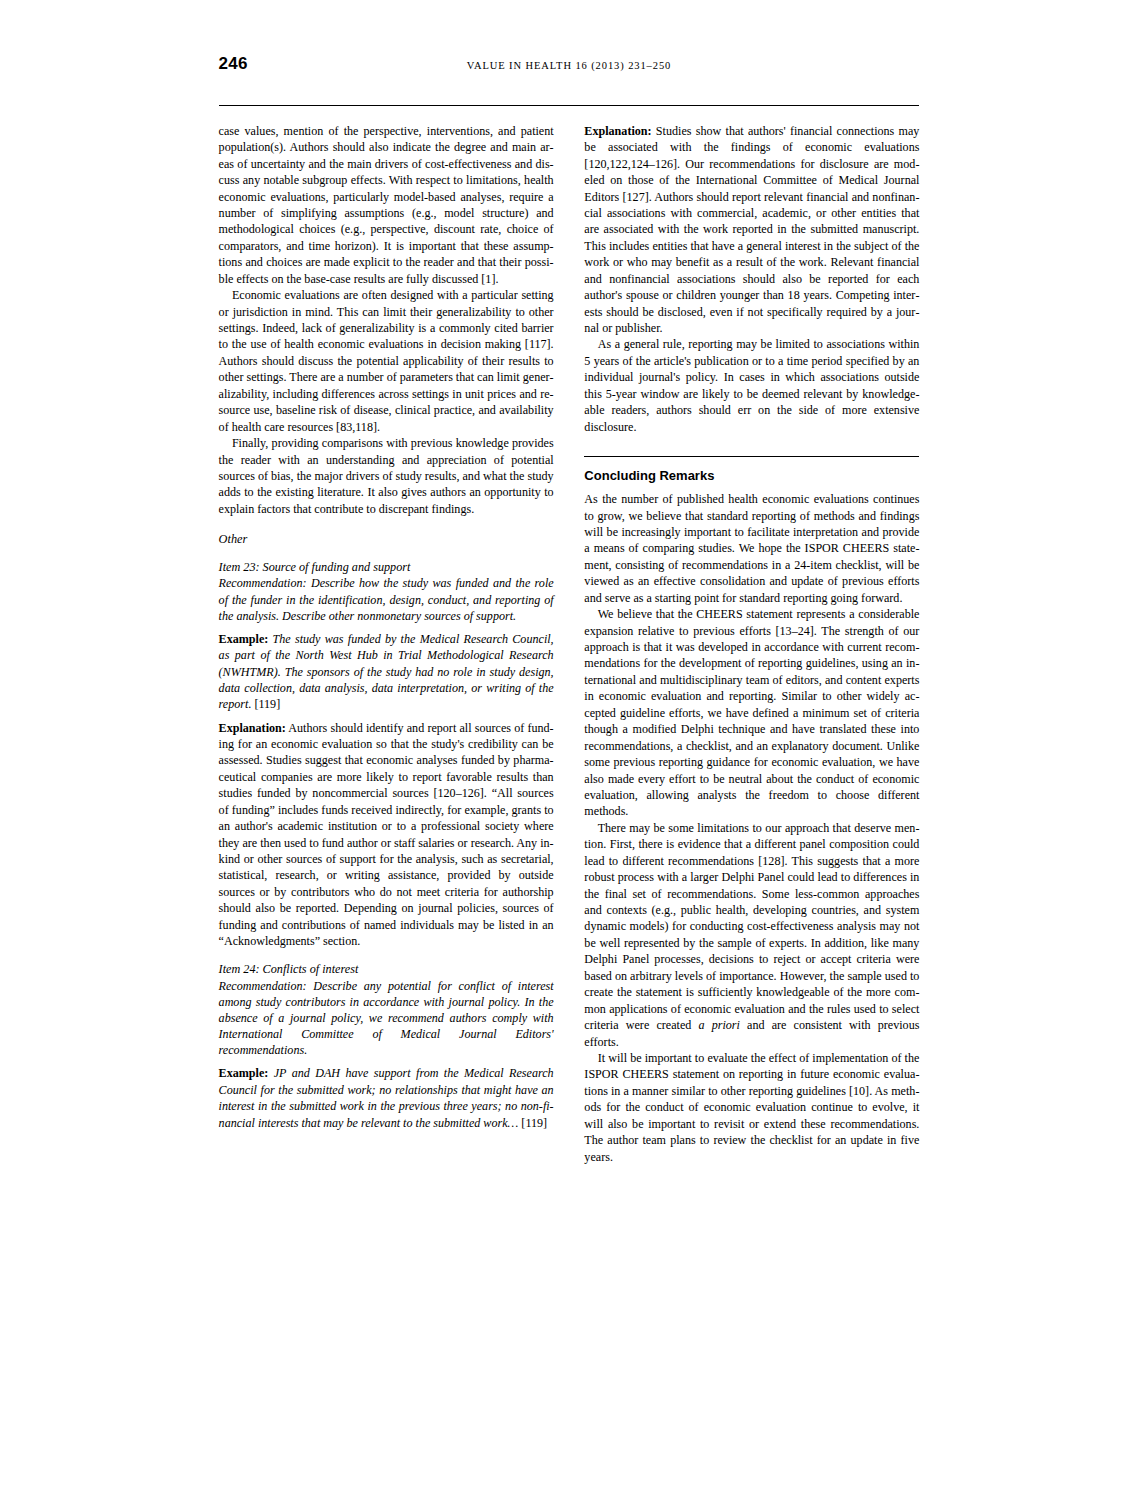246
VALUE IN HEALTH 16 (2013) 231–250
case values, mention of the perspective, interventions, and patient population(s). Authors should also indicate the degree and main areas of uncertainty and the main drivers of cost-effectiveness and discuss any notable subgroup effects. With respect to limitations, health economic evaluations, particularly model-based analyses, require a number of simplifying assumptions (e.g., model structure) and methodological choices (e.g., perspective, discount rate, choice of comparators, and time horizon). It is important that these assumptions and choices are made explicit to the reader and that their possible effects on the base-case results are fully discussed [1].
Economic evaluations are often designed with a particular setting or jurisdiction in mind. This can limit their generalizability to other settings. Indeed, lack of generalizability is a commonly cited barrier to the use of health economic evaluations in decision making [117]. Authors should discuss the potential applicability of their results to other settings. There are a number of parameters that can limit generalizability, including differences across settings in unit prices and resource use, baseline risk of disease, clinical practice, and availability of health care resources [83,118].
Finally, providing comparisons with previous knowledge provides the reader with an understanding and appreciation of potential sources of bias, the major drivers of study results, and what the study adds to the existing literature. It also gives authors an opportunity to explain factors that contribute to discrepant findings.
Other
Item 23: Source of funding and support
Recommendation: Describe how the study was funded and the role of the funder in the identification, design, conduct, and reporting of the analysis. Describe other nonmonetary sources of support.
Example: The study was funded by the Medical Research Council, as part of the North West Hub in Trial Methodological Research (NWHTMR). The sponsors of the study had no role in study design, data collection, data analysis, data interpretation, or writing of the report. [119]
Explanation: Authors should identify and report all sources of funding for an economic evaluation so that the study's credibility can be assessed. Studies suggest that economic analyses funded by pharmaceutical companies are more likely to report favorable results than studies funded by noncommercial sources [120–126]. “All sources of funding” includes funds received indirectly, for example, grants to an author's academic institution or to a professional society where they are then used to fund author or staff salaries or research. Any in-kind or other sources of support for the analysis, such as secretarial, statistical, research, or writing assistance, provided by outside sources or by contributors who do not meet criteria for authorship should also be reported. Depending on journal policies, sources of funding and contributions of named individuals may be listed in an “Acknowledgments” section.
Item 24: Conflicts of interest
Recommendation: Describe any potential for conflict of interest among study contributors in accordance with journal policy. In the absence of a journal policy, we recommend authors comply with International Committee of Medical Journal Editors' recommendations.
Example: JP and DAH have support from the Medical Research Council for the submitted work; no relationships that might have an interest in the submitted work in the previous three years; no non-financial interests that may be relevant to the submitted work… [119]
Explanation: Studies show that authors' financial connections may be associated with the findings of economic evaluations [120,122,124–126]. Our recommendations for disclosure are modeled on those of the International Committee of Medical Journal Editors [127]. Authors should report relevant financial and nonfinancial associations with commercial, academic, or other entities that are associated with the work reported in the submitted manuscript. This includes entities that have a general interest in the subject of the work or who may benefit as a result of the work. Relevant financial and nonfinancial associations should also be reported for each author's spouse or children younger than 18 years. Competing interests should be disclosed, even if not specifically required by a journal or publisher.
As a general rule, reporting may be limited to associations within 5 years of the article's publication or to a time period specified by an individual journal's policy. In cases in which associations outside this 5-year window are likely to be deemed relevant by knowledgeable readers, authors should err on the side of more extensive disclosure.
Concluding Remarks
As the number of published health economic evaluations continues to grow, we believe that standard reporting of methods and findings will be increasingly important to facilitate interpretation and provide a means of comparing studies. We hope the ISPOR CHEERS statement, consisting of recommendations in a 24-item checklist, will be viewed as an effective consolidation and update of previous efforts and serve as a starting point for standard reporting going forward.
We believe that the CHEERS statement represents a considerable expansion relative to previous efforts [13–24]. The strength of our approach is that it was developed in accordance with current recommendations for the development of reporting guidelines, using an international and multidisciplinary team of editors, and content experts in economic evaluation and reporting. Similar to other widely accepted guideline efforts, we have defined a minimum set of criteria though a modified Delphi technique and have translated these into recommendations, a checklist, and an explanatory document. Unlike some previous reporting guidance for economic evaluation, we have also made every effort to be neutral about the conduct of economic evaluation, allowing analysts the freedom to choose different methods.
There may be some limitations to our approach that deserve mention. First, there is evidence that a different panel composition could lead to different recommendations [128]. This suggests that a more robust process with a larger Delphi Panel could lead to differences in the final set of recommendations. Some less-common approaches and contexts (e.g., public health, developing countries, and system dynamic models) for conducting cost-effectiveness analysis may not be well represented by the sample of experts. In addition, like many Delphi Panel processes, decisions to reject or accept criteria were based on arbitrary levels of importance. However, the sample used to create the statement is sufficiently knowledgeable of the more common applications of economic evaluation and the rules used to select criteria were created a priori and are consistent with previous efforts.
It will be important to evaluate the effect of implementation of the ISPOR CHEERS statement on reporting in future economic evaluations in a manner similar to other reporting guidelines [10]. As methods for the conduct of economic evaluation continue to evolve, it will also be important to revisit or extend these recommendations. The author team plans to review the checklist for an update in five years.